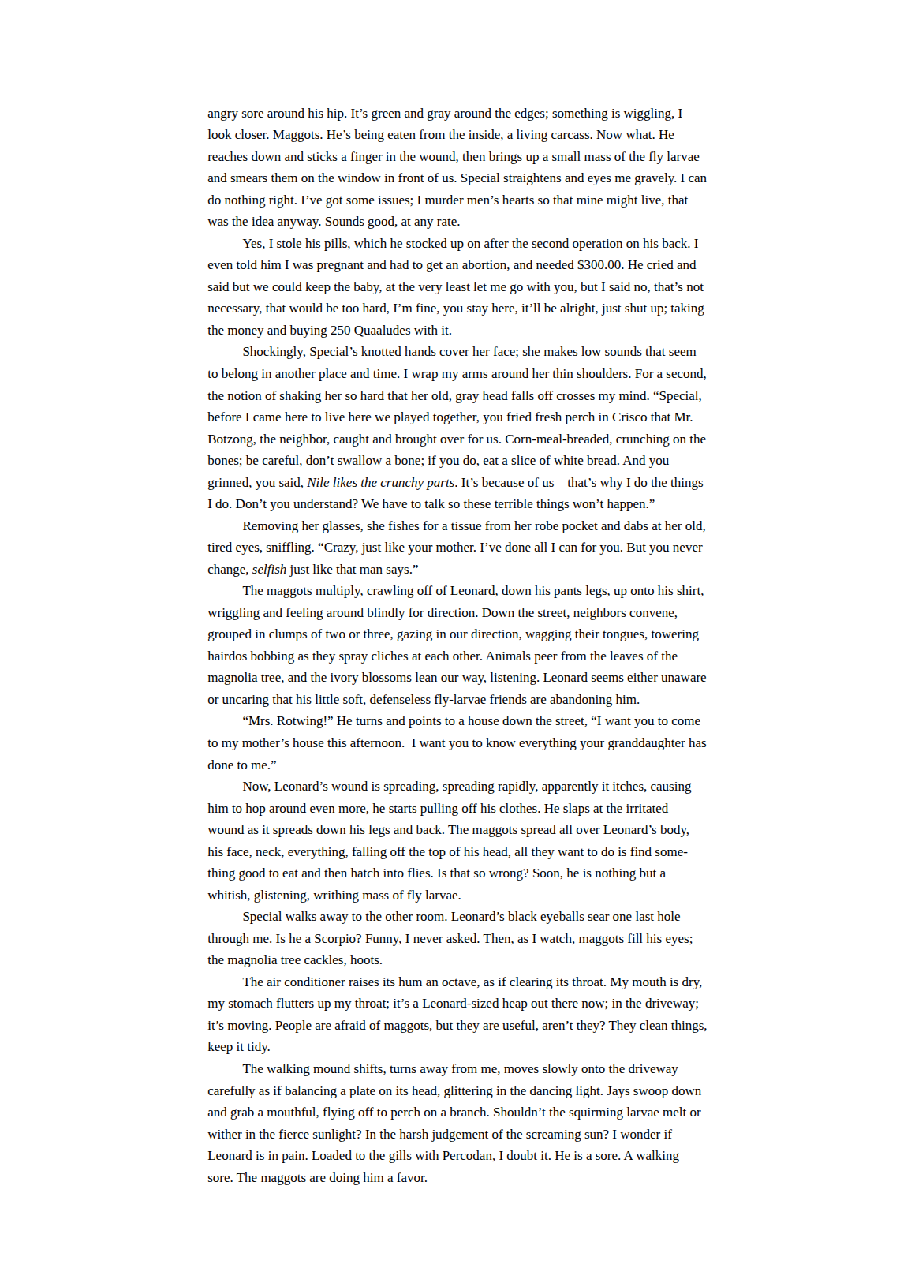angry sore around his hip. It’s green and gray around the edges; something is wiggling, I look closer. Maggots. He’s being eaten from the inside, a living carcass. Now what. He reaches down and sticks a finger in the wound, then brings up a small mass of the fly larvae and smears them on the window in front of us. Special straightens and eyes me gravely. I can do nothing right. I’ve got some issues; I murder men’s hearts so that mine might live, that was the idea anyway. Sounds good, at any rate.
Yes, I stole his pills, which he stocked up on after the second operation on his back. I even told him I was pregnant and had to get an abortion, and needed $300.00. He cried and said but we could keep the baby, at the very least let me go with you, but I said no, that’s not necessary, that would be too hard, I’m fine, you stay here, it’ll be alright, just shut up; taking the money and buying 250 Quaaludes with it.
Shockingly, Special’s knotted hands cover her face; she makes low sounds that seem to belong in another place and time. I wrap my arms around her thin shoulders. For a second, the notion of shaking her so hard that her old, gray head falls off crosses my mind. “Special, before I came here to live here we played together, you fried fresh perch in Crisco that Mr. Botzong, the neighbor, caught and brought over for us. Corn-meal-breaded, crunching on the bones; be careful, don’t swallow a bone; if you do, eat a slice of white bread. And you grinned, you said, Nile likes the crunchy parts. It’s because of us—that’s why I do the things I do. Don’t you understand? We have to talk so these terrible things won’t happen.”
Removing her glasses, she fishes for a tissue from her robe pocket and dabs at her old, tired eyes, sniffling. “Crazy, just like your mother. I’ve done all I can for you. But you never change, selfish just like that man says.”
The maggots multiply, crawling off of Leonard, down his pants legs, up onto his shirt, wriggling and feeling around blindly for direction. Down the street, neighbors convene, grouped in clumps of two or three, gazing in our direction, wagging their tongues, towering hairdos bobbing as they spray cliches at each other. Animals peer from the leaves of the magnolia tree, and the ivory blossoms lean our way, listening. Leonard seems either unaware or uncaring that his little soft, defenseless fly-larvae friends are abandoning him.
“Mrs. Rotwing!” He turns and points to a house down the street, “I want you to come to my mother’s house this afternoon. I want you to know everything your granddaughter has done to me.”
Now, Leonard’s wound is spreading, spreading rapidly, apparently it itches, causing him to hop around even more, he starts pulling off his clothes. He slaps at the irritated wound as it spreads down his legs and back. The maggots spread all over Leonard’s body, his face, neck, everything, falling off the top of his head, all they want to do is find something good to eat and then hatch into flies. Is that so wrong? Soon, he is nothing but a whitish, glistening, writhing mass of fly larvae.
Special walks away to the other room. Leonard’s black eyeballs sear one last hole through me. Is he a Scorpio? Funny, I never asked. Then, as I watch, maggots fill his eyes; the magnolia tree cackles, hoots.
The air conditioner raises its hum an octave, as if clearing its throat. My mouth is dry, my stomach flutters up my throat; it’s a Leonard-sized heap out there now; in the driveway; it’s moving. People are afraid of maggots, but they are useful, aren’t they? They clean things, keep it tidy.
The walking mound shifts, turns away from me, moves slowly onto the driveway carefully as if balancing a plate on its head, glittering in the dancing light. Jays swoop down and grab a mouthful, flying off to perch on a branch. Shouldn’t the squirming larvae melt or wither in the fierce sunlight? In the harsh judgement of the screaming sun? I wonder if Leonard is in pain. Loaded to the gills with Percodan, I doubt it. He is a sore. A walking sore. The maggots are doing him a favor.